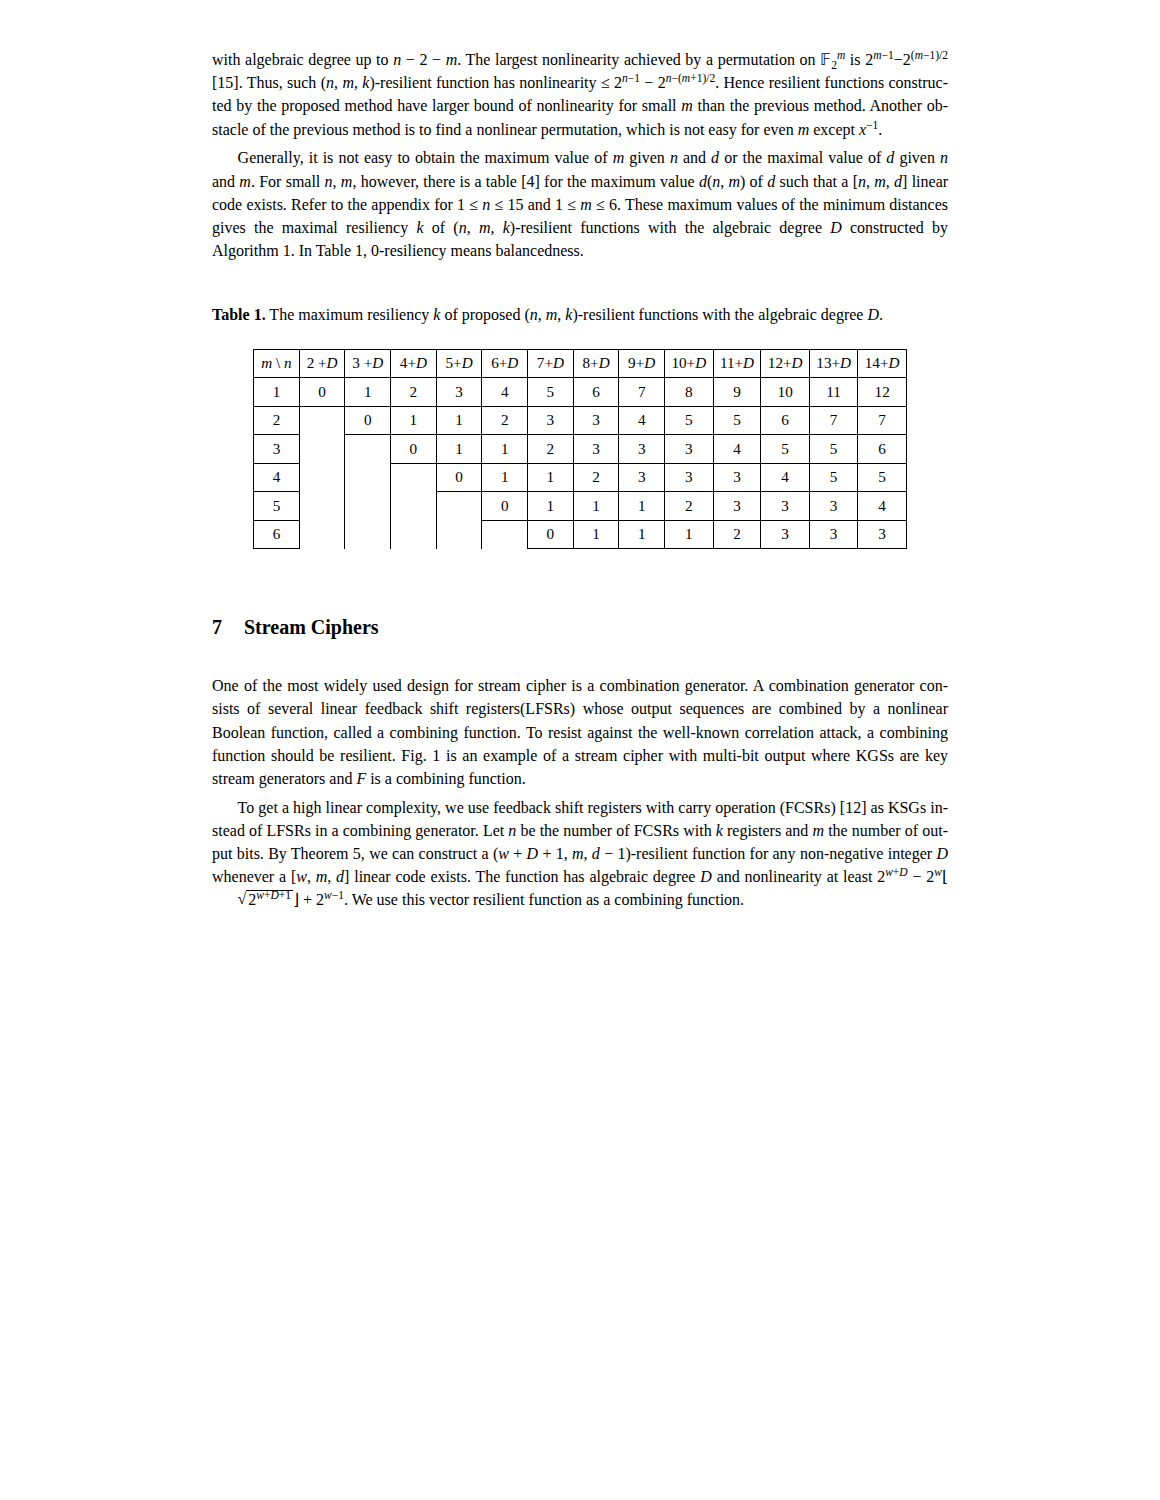with algebraic degree up to n − 2 − m. The largest nonlinearity achieved by a permutation on 𝔽2m is 2m−1−2(m−1)/2 [15]. Thus, such (n, m, k)-resilient function has nonlinearity ≤ 2n−1 − 2n−(m+1)/2. Hence resilient functions constructed by the proposed method have larger bound of nonlinearity for small m than the previous method. Another obstacle of the previous method is to find a nonlinear permutation, which is not easy for even m except x−1.
Generally, it is not easy to obtain the maximum value of m given n and d or the maximal value of d given n and m. For small n, m, however, there is a table [4] for the maximum value d(n, m) of d such that a [n, m, d] linear code exists. Refer to the appendix for 1 ≤ n ≤ 15 and 1 ≤ m ≤ 6. These maximum values of the minimum distances gives the maximal resiliency k of (n, m, k)-resilient functions with the algebraic degree D constructed by Algorithm 1. In Table 1, 0-resiliency means balancedness.
Table 1. The maximum resiliency k of proposed (n, m, k)-resilient functions with the algebraic degree D.
| m \ n | 2 + D | 3 + D | 4+ D | 5+ D | 6+ D | 7+ D | 8+ D | 9+ D | 10+ D | 11+ D | 12+ D | 13+ D | 14+ D |
| --- | --- | --- | --- | --- | --- | --- | --- | --- | --- | --- | --- | --- | --- |
| 1 | 0 | 1 | 2 | 3 | 4 | 5 | 6 | 7 | 8 | 9 | 10 | 11 | 12 |
| 2 | | 0 | 1 | 1 | 2 | 3 | 3 | 4 | 5 | 5 | 6 | 7 | 7 |
| 3 | | | 0 | 1 | 1 | 2 | 3 | 3 | 3 | 4 | 5 | 5 | 6 |
| 4 | | | | 0 | 1 | 1 | 2 | 3 | 3 | 3 | 4 | 5 | 5 |
| 5 | | | | | 0 | 1 | 1 | 1 | 2 | 3 | 3 | 3 | 4 |
| 6 | | | | | | 0 | 1 | 1 | 1 | 2 | 3 | 3 | 3 |
7 Stream Ciphers
One of the most widely used design for stream cipher is a combination generator. A combination generator consists of several linear feedback shift registers(LFSRs) whose output sequences are combined by a nonlinear Boolean function, called a combining function. To resist against the well-known correlation attack, a combining function should be resilient. Fig. 1 is an example of a stream cipher with multi-bit output where KGSs are key stream generators and F is a combining function.
To get a high linear complexity, we use feedback shift registers with carry operation (FCSRs) [12] as KSGs instead of LFSRs in a combining generator. Let n be the number of FCSRs with k registers and m the number of output bits. By Theorem 5, we can construct a (w + D + 1, m, d − 1)-resilient function for any non-negative integer D whenever a [w, m, d] linear code exists. The function has algebraic degree D and nonlinearity at least 2w+D − 2w⌊2w+D+1⌋ + 2w−1. We use this vector resilient function as a combining function.